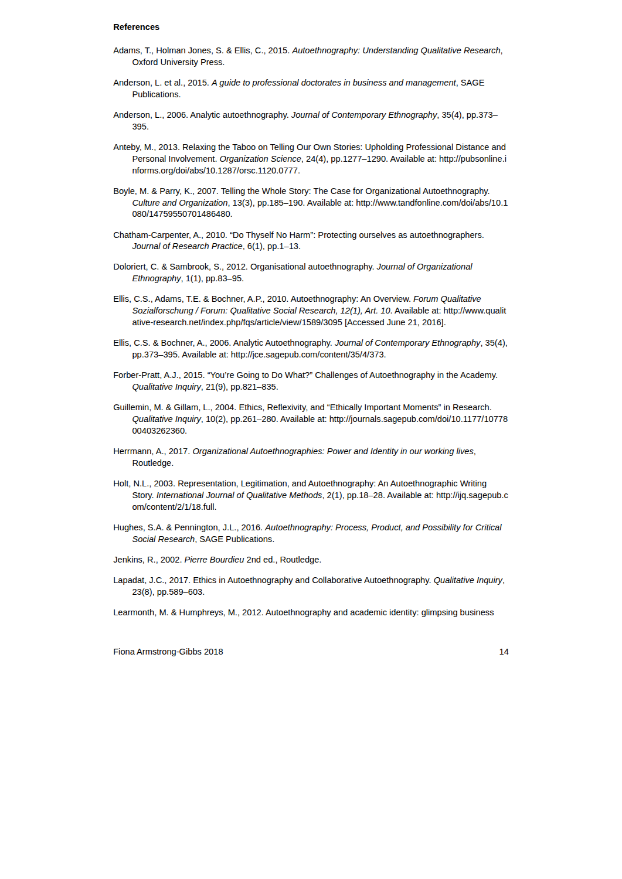References
Adams, T., Holman Jones, S. & Ellis, C., 2015. Autoethnography: Understanding Qualitative Research, Oxford University Press.
Anderson, L. et al., 2015. A guide to professional doctorates in business and management, SAGE Publications.
Anderson, L., 2006. Analytic autoethnography. Journal of Contemporary Ethnography, 35(4), pp.373–395.
Anteby, M., 2013. Relaxing the Taboo on Telling Our Own Stories: Upholding Professional Distance and Personal Involvement. Organization Science, 24(4), pp.1277–1290. Available at: http://pubsonline.informs.org/doi/abs/10.1287/orsc.1120.0777.
Boyle, M. & Parry, K., 2007. Telling the Whole Story: The Case for Organizational Autoethnography. Culture and Organization, 13(3), pp.185–190. Available at: http://www.tandfonline.com/doi/abs/10.1080/14759550701486480.
Chatham-Carpenter, A., 2010. “Do Thyself No Harm”: Protecting ourselves as autoethnographers. Journal of Research Practice, 6(1), pp.1–13.
Doloriert, C. & Sambrook, S., 2012. Organisational autoethnography. Journal of Organizational Ethnography, 1(1), pp.83–95.
Ellis, C.S., Adams, T.E. & Bochner, A.P., 2010. Autoethnography: An Overview. Forum Qualitative Sozialforschung / Forum: Qualitative Social Research, 12(1), Art. 10. Available at: http://www.qualitative-research.net/index.php/fqs/article/view/1589/3095 [Accessed June 21, 2016].
Ellis, C.S. & Bochner, A., 2006. Analytic Autoethnography. Journal of Contemporary Ethnography, 35(4), pp.373–395. Available at: http://jce.sagepub.com/content/35/4/373.
Forber-Pratt, A.J., 2015. “You’re Going to Do What?” Challenges of Autoethnography in the Academy. Qualitative Inquiry, 21(9), pp.821–835.
Guillemin, M. & Gillam, L., 2004. Ethics, Reflexivity, and “Ethically Important Moments” in Research. Qualitative Inquiry, 10(2), pp.261–280. Available at: http://journals.sagepub.com/doi/10.1177/1077800403262360.
Herrmann, A., 2017. Organizational Autoethnographies: Power and Identity in our working lives, Routledge.
Holt, N.L., 2003. Representation, Legitimation, and Autoethnography: An Autoethnographic Writing Story. International Journal of Qualitative Methods, 2(1), pp.18–28. Available at: http://ijq.sagepub.com/content/2/1/18.full.
Hughes, S.A. & Pennington, J.L., 2016. Autoethnography: Process, Product, and Possibility for Critical Social Research, SAGE Publications.
Jenkins, R., 2002. Pierre Bourdieu 2nd ed., Routledge.
Lapadat, J.C., 2017. Ethics in Autoethnography and Collaborative Autoethnography. Qualitative Inquiry, 23(8), pp.589–603.
Learmonth, M. & Humphreys, M., 2012. Autoethnography and academic identity: glimpsing business
Fiona Armstrong-Gibbs 2018 14